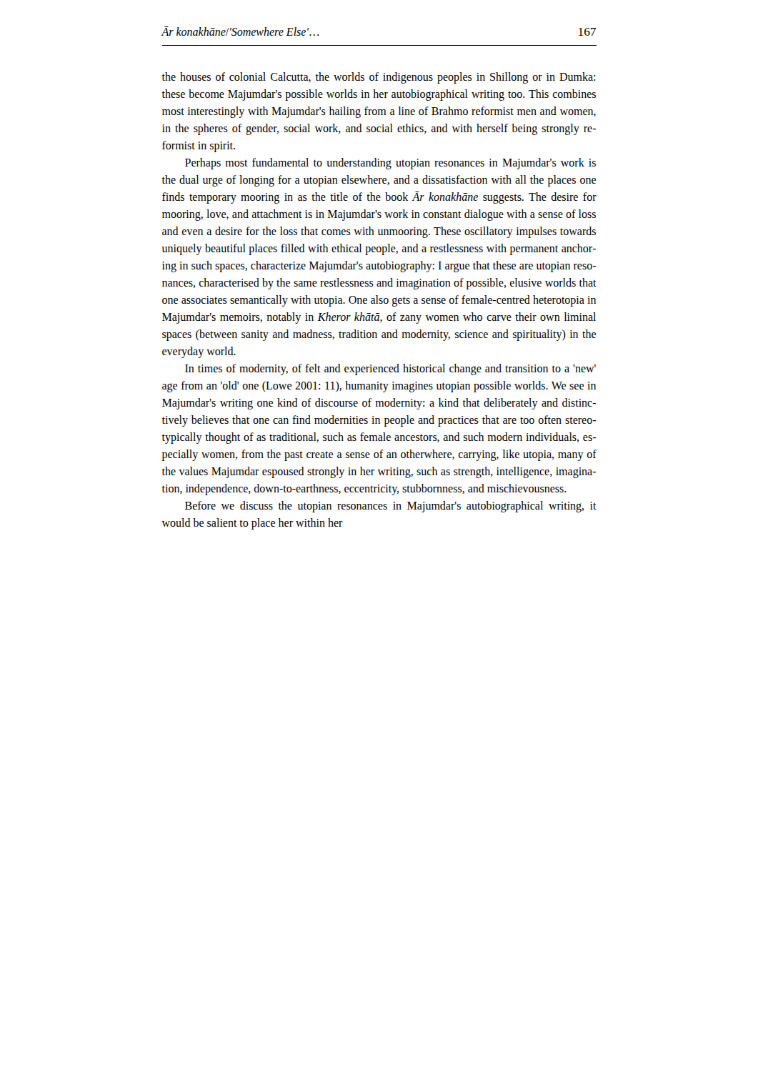Ār konakhāne/'Somewhere Else'… 167
the houses of colonial Calcutta, the worlds of indigenous peoples in Shillong or in Dumka: these become Majumdar's possible worlds in her autobiographical writing too. This combines most interestingly with Majumdar's hailing from a line of Brahmo reformist men and women, in the spheres of gender, social work, and social ethics, and with herself being strongly reformist in spirit.
Perhaps most fundamental to understanding utopian resonances in Majumdar's work is the dual urge of longing for a utopian elsewhere, and a dissatisfaction with all the places one finds temporary mooring in as the title of the book Ār konakhāne suggests. The desire for mooring, love, and attachment is in Majumdar's work in constant dialogue with a sense of loss and even a desire for the loss that comes with unmooring. These oscillatory impulses towards uniquely beautiful places filled with ethical people, and a restlessness with permanent anchoring in such spaces, characterize Majumdar's autobiography: I argue that these are utopian resonances, characterised by the same restlessness and imagination of possible, elusive worlds that one associates semantically with utopia. One also gets a sense of female-centred heterotopia in Majumdar's memoirs, notably in Kheror khātā, of zany women who carve their own liminal spaces (between sanity and madness, tradition and modernity, science and spirituality) in the everyday world.
In times of modernity, of felt and experienced historical change and transition to a 'new' age from an 'old' one (Lowe 2001: 11), humanity imagines utopian possible worlds. We see in Majumdar's writing one kind of discourse of modernity: a kind that deliberately and distinctively believes that one can find modernities in people and practices that are too often stereotypically thought of as traditional, such as female ancestors, and such modern individuals, especially women, from the past create a sense of an otherwhere, carrying, like utopia, many of the values Majumdar espoused strongly in her writing, such as strength, intelligence, imagination, independence, down-to-earthness, eccentricity, stubbornness, and mischievousness.
Before we discuss the utopian resonances in Majumdar's autobiographical writing, it would be salient to place her within her